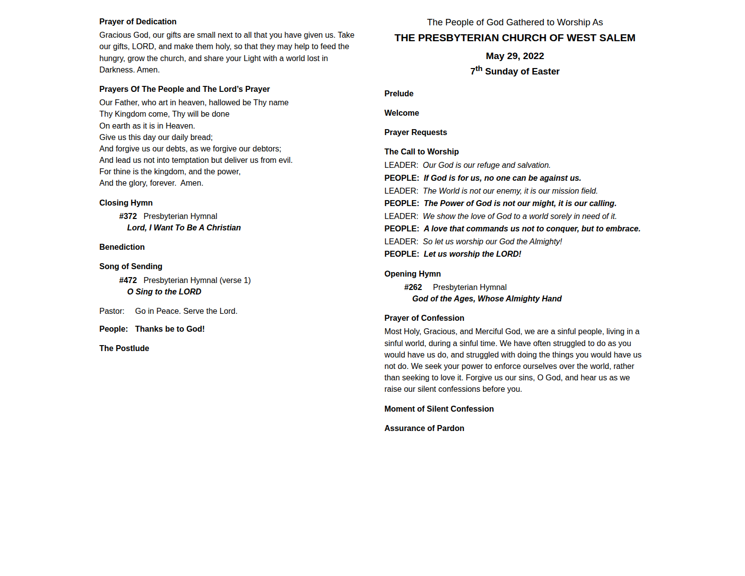Prayer of Dedication
Gracious God, our gifts are small next to all that you have given us. Take our gifts, LORD, and make them holy, so that they may help to feed the hungry, grow the church, and share your Light with a world lost in Darkness. Amen.
Prayers Of The People and The Lord’s Prayer
Our Father, who art in heaven, hallowed be Thy name
Thy Kingdom come, Thy will be done
On earth as it is in Heaven.
Give us this day our daily bread;
And forgive us our debts, as we forgive our debtors;
And lead us not into temptation but deliver us from evil.
For thine is the kingdom, and the power,
And the glory, forever. Amen.
Closing Hymn
#372 Presbyterian Hymnal Lord, I Want To Be A Christian
Benediction
Song of Sending
#472 Presbyterian Hymnal (verse 1) O Sing to the LORD
Pastor: Go in Peace. Serve the Lord.
People: Thanks be to God!
The Postlude
The People of God Gathered to Worship As
THE PRESBYTERIAN CHURCH OF WEST SALEM
May 29, 2022
7th Sunday of Easter
Prelude
Welcome
Prayer Requests
The Call to Worship
LEADER: Our God is our refuge and salvation.
PEOPLE: If God is for us, no one can be against us.
LEADER: The World is not our enemy, it is our mission field.
PEOPLE: The Power of God is not our might, it is our calling.
LEADER: We show the love of God to a world sorely in need of it.
PEOPLE: A love that commands us not to conquer, but to embrace.
LEADER: So let us worship our God the Almighty!
PEOPLE: Let us worship the LORD!
Opening Hymn
#262 Presbyterian Hymnal God of the Ages, Whose Almighty Hand
Prayer of Confession
Most Holy, Gracious, and Merciful God, we are a sinful people, living in a sinful world, during a sinful time. We have often struggled to do as you would have us do, and struggled with doing the things you would have us not do. We seek your power to enforce ourselves over the world, rather than seeking to love it. Forgive us our sins, O God, and hear us as we raise our silent confessions before you.
Moment of Silent Confession
Assurance of Pardon